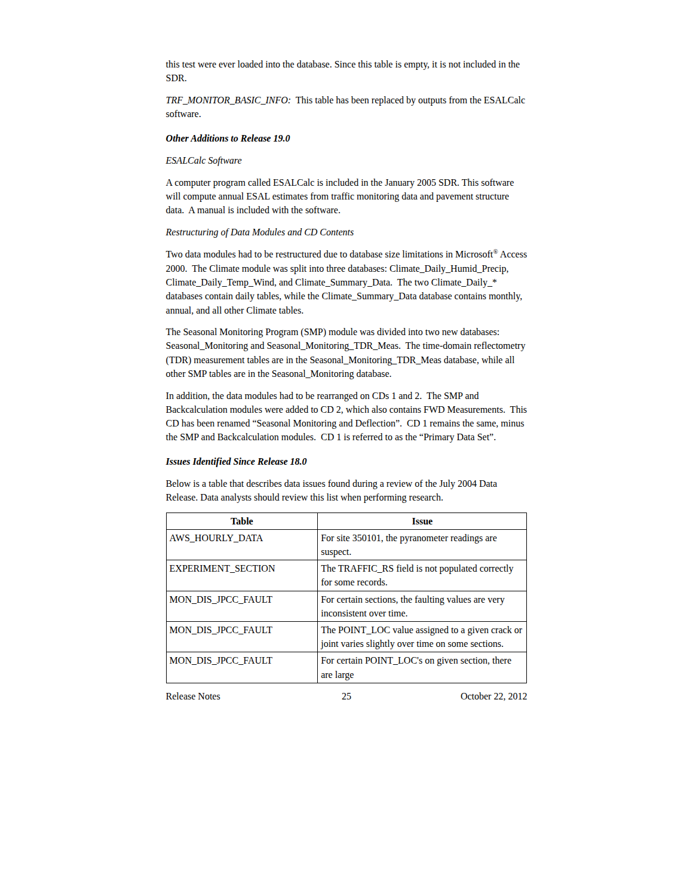this test were ever loaded into the database. Since this table is empty, it is not included in the SDR.
TRF_MONITOR_BASIC_INFO: This table has been replaced by outputs from the ESALCalc software.
Other Additions to Release 19.0
ESALCalc Software
A computer program called ESALCalc is included in the January 2005 SDR. This software will compute annual ESAL estimates from traffic monitoring data and pavement structure data. A manual is included with the software.
Restructuring of Data Modules and CD Contents
Two data modules had to be restructured due to database size limitations in Microsoft® Access 2000. The Climate module was split into three databases: Climate_Daily_Humid_Precip, Climate_Daily_Temp_Wind, and Climate_Summary_Data. The two Climate_Daily_* databases contain daily tables, while the Climate_Summary_Data database contains monthly, annual, and all other Climate tables.
The Seasonal Monitoring Program (SMP) module was divided into two new databases: Seasonal_Monitoring and Seasonal_Monitoring_TDR_Meas. The time-domain reflectometry (TDR) measurement tables are in the Seasonal_Monitoring_TDR_Meas database, while all other SMP tables are in the Seasonal_Monitoring database.
In addition, the data modules had to be rearranged on CDs 1 and 2. The SMP and Backcalculation modules were added to CD 2, which also contains FWD Measurements. This CD has been renamed “Seasonal Monitoring and Deflection”. CD 1 remains the same, minus the SMP and Backcalculation modules. CD 1 is referred to as the “Primary Data Set”.
Issues Identified Since Release 18.0
Below is a table that describes data issues found during a review of the July 2004 Data Release. Data analysts should review this list when performing research.
| Table | Issue |
| --- | --- |
| AWS_HOURLY_DATA | For site 350101, the pyranometer readings are suspect. |
| EXPERIMENT_SECTION | The TRAFFIC_RS field is not populated correctly for some records. |
| MON_DIS_JPCC_FAULT | For certain sections, the faulting values are very inconsistent over time. |
| MON_DIS_JPCC_FAULT | The POINT_LOC value assigned to a given crack or joint varies slightly over time on some sections. |
| MON_DIS_JPCC_FAULT | For certain POINT_LOC's on given section, there are large |
Release Notes 25 October 22, 2012